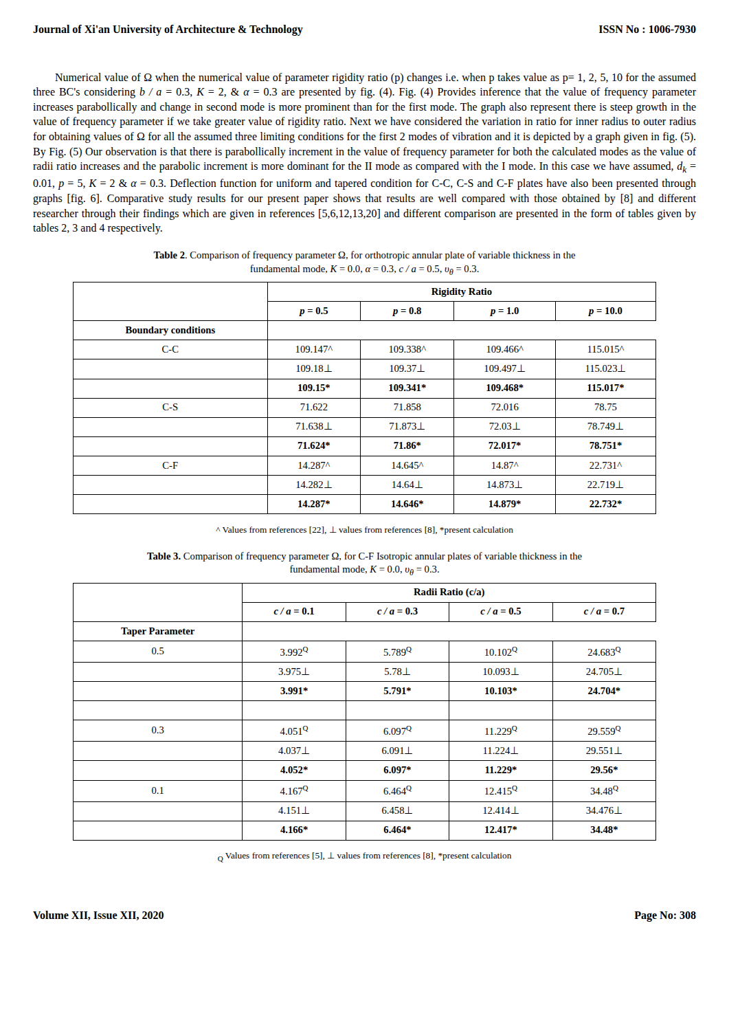Journal of Xi'an University of Architecture & Technology
ISSN No : 1006-7930
Numerical value of Ω when the numerical value of parameter rigidity ratio (p) changes i.e. when p takes value as p= 1, 2, 5, 10 for the assumed three BC's considering b / a = 0.3, K = 2, & α = 0.3 are presented by fig. (4). Fig. (4) Provides inference that the value of frequency parameter increases parabollically and change in second mode is more prominent than for the first mode. The graph also represent there is steep growth in the value of frequency parameter if we take greater value of rigidity ratio. Next we have considered the variation in ratio for inner radius to outer radius for obtaining values of Ω for all the assumed three limiting conditions for the first 2 modes of vibration and it is depicted by a graph given in fig. (5). By Fig. (5) Our observation is that there is parabollically increment in the value of frequency parameter for both the calculated modes as the value of radii ratio increases and the parabolic increment is more dominant for the II mode as compared with the I mode. In this case we have assumed, dk = 0.01, p = 5, K = 2 & α = 0.3. Deflection function for uniform and tapered condition for C-C, C-S and C-F plates have also been presented through graphs [fig. 6]. Comparative study results for our present paper shows that results are well compared with those obtained by [8] and different researcher through their findings which are given in references [5,6,12,13,20] and different comparison are presented in the form of tables given by tables 2, 3 and 4 respectively.
Table 2. Comparison of frequency parameter Ω, for orthotropic annular plate of variable thickness in the
fundamental mode, K = 0.0, α = 0.3, c / a = 0.5, υθ = 0.3.
| | Rigidity Ratio |
| p = 0.5 | p = 0.8 | p = 1.0 | p = 10.0 |
| Boundary conditions | | | | |
| C-C | 109.147^ | 109.338^ | 109.466^ | 115.015^ |
| | 109.18 ⊥ | 109.37 ⊥ | 109.497 ⊥ | 115.023 ⊥ |
| | 109.15* | 109.341* | 109.468* | 115.017* |
| C-S | 71.622 | 71.858 | 72.016 | 78.75 |
| | 71.638 ⊥ | 71.873 ⊥ | 72.03 ⊥ | 78.749 ⊥ |
| | 71.624* | 71.86* | 72.017* | 78.751* |
| C-F | 14.287^ | 14.645^ | 14.87^ | 22.731^ |
| | 14.282 ⊥ | 14.64 ⊥ | 14.873 ⊥ | 22.719 ⊥ |
| | 14.287* | 14.646* | 14.879* | 22.732* |
^ Values from references [22], ⊥ values from references [8], *present calculation
Table 3. Comparison of frequency parameter Ω, for C-F Isotropic annular plates of variable thickness in the
fundamental mode, K = 0.0, υθ = 0.3.
| | Radii Ratio (c/a) |
| c / a = 0.1 | c / a = 0.3 | c / a = 0.5 | c / a = 0.7 |
| Taper Parameter | | | | |
| 0.5 | 3.992 Q | 5.789 Q | 10.102 Q | 24.683 Q |
| | 3.975 ⊥ | 5.78 ⊥ | 10.093 ⊥ | 24.705 ⊥ |
| | 3.991* | 5.791* | 10.103* | 24.704* |
| 0.3 | 4.051 Q | 6.097 Q | 11.229 Q | 29.559 Q |
| | 4.037 ⊥ | 6.091 ⊥ | 11.224 ⊥ | 29.551 ⊥ |
| | 4.052* | 6.097* | 11.229* | 29.56* |
| 0.1 | 4.167 Q | 6.464 Q | 12.415 Q | 34.48 Q |
| | 4.151 ⊥ | 6.458 ⊥ | 12.414 ⊥ | 34.476 ⊥ |
| | 4.166* | 6.464* | 12.417* | 34.48* |
Q Values from references [5], ⊥ values from references [8], *present calculation
Volume XII, Issue XII, 2020
Page No: 308